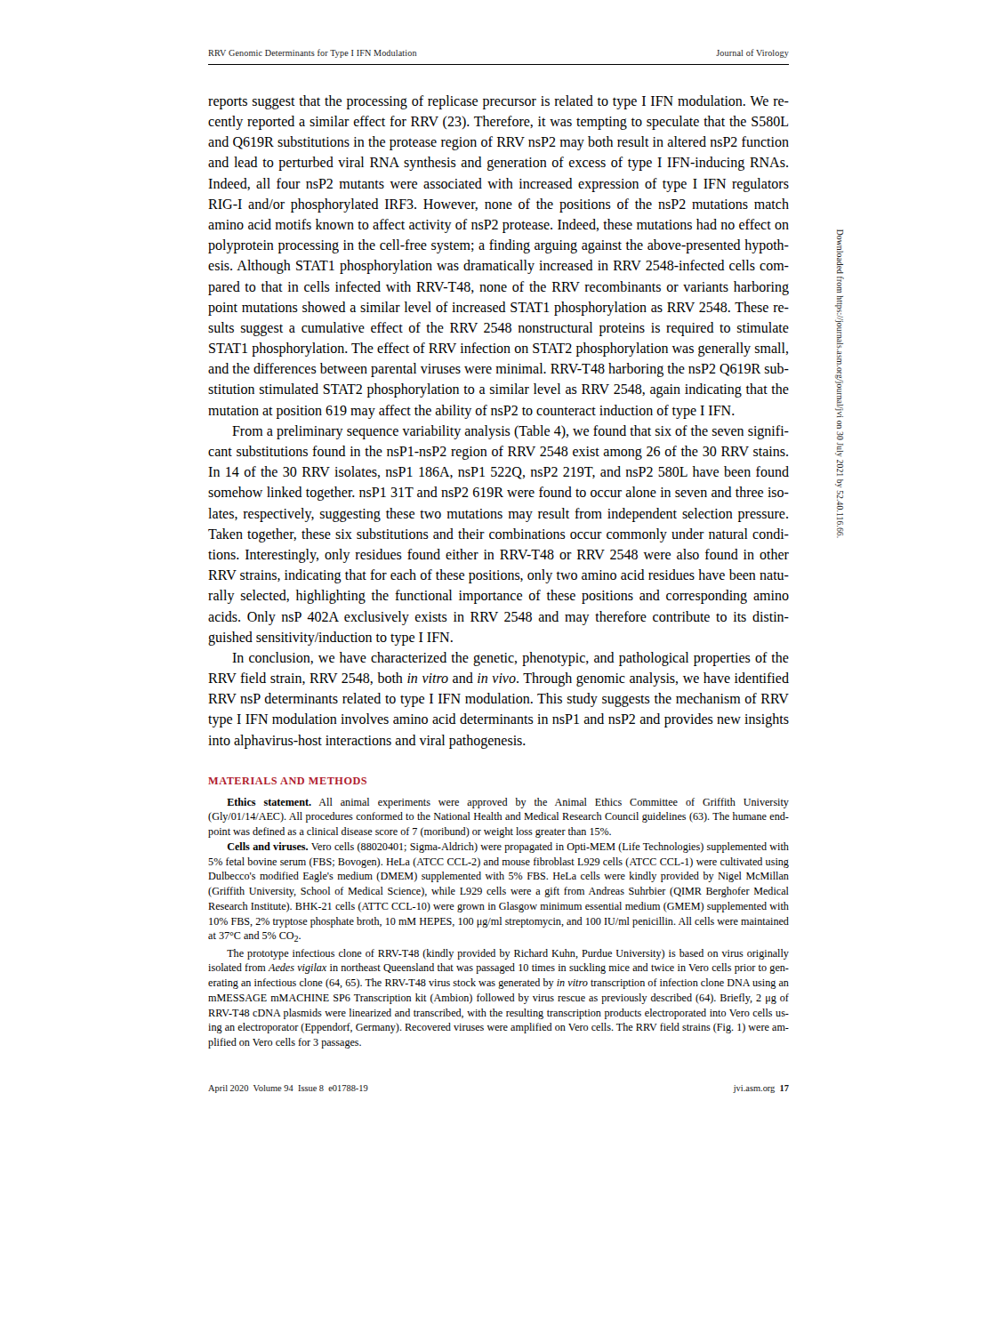RRV Genomic Determinants for Type I IFN Modulation
Journal of Virology
reports suggest that the processing of replicase precursor is related to type I IFN modulation. We recently reported a similar effect for RRV (23). Therefore, it was tempting to speculate that the S580L and Q619R substitutions in the protease region of RRV nsP2 may both result in altered nsP2 function and lead to perturbed viral RNA synthesis and generation of excess of type I IFN-inducing RNAs. Indeed, all four nsP2 mutants were associated with increased expression of type I IFN regulators RIG-I and/or phosphorylated IRF3. However, none of the positions of the nsP2 mutations match amino acid motifs known to affect activity of nsP2 protease. Indeed, these mutations had no effect on polyprotein processing in the cell-free system; a finding arguing against the above-presented hypothesis. Although STAT1 phosphorylation was dramatically increased in RRV 2548-infected cells compared to that in cells infected with RRV-T48, none of the RRV recombinants or variants harboring point mutations showed a similar level of increased STAT1 phosphorylation as RRV 2548. These results suggest a cumulative effect of the RRV 2548 nonstructural proteins is required to stimulate STAT1 phosphorylation. The effect of RRV infection on STAT2 phosphorylation was generally small, and the differences between parental viruses were minimal. RRV-T48 harboring the nsP2 Q619R substitution stimulated STAT2 phosphorylation to a similar level as RRV 2548, again indicating that the mutation at position 619 may affect the ability of nsP2 to counteract induction of type I IFN.
From a preliminary sequence variability analysis (Table 4), we found that six of the seven significant substitutions found in the nsP1-nsP2 region of RRV 2548 exist among 26 of the 30 RRV stains. In 14 of the 30 RRV isolates, nsP1 186A, nsP1 522Q, nsP2 219T, and nsP2 580L have been found somehow linked together. nsP1 31T and nsP2 619R were found to occur alone in seven and three isolates, respectively, suggesting these two mutations may result from independent selection pressure. Taken together, these six substitutions and their combinations occur commonly under natural conditions. Interestingly, only residues found either in RRV-T48 or RRV 2548 were also found in other RRV strains, indicating that for each of these positions, only two amino acid residues have been naturally selected, highlighting the functional importance of these positions and corresponding amino acids. Only nsP 402A exclusively exists in RRV 2548 and may therefore contribute to its distinguished sensitivity/induction to type I IFN.
In conclusion, we have characterized the genetic, phenotypic, and pathological properties of the RRV field strain, RRV 2548, both in vitro and in vivo. Through genomic analysis, we have identified RRV nsP determinants related to type I IFN modulation. This study suggests the mechanism of RRV type I IFN modulation involves amino acid determinants in nsP1 and nsP2 and provides new insights into alphavirus-host interactions and viral pathogenesis.
Materials and Methods
Ethics statement. All animal experiments were approved by the Animal Ethics Committee of Griffith University (Gly/01/14/AEC). All procedures conformed to the National Health and Medical Research Council guidelines (63). The humane endpoint was defined as a clinical disease score of 7 (moribund) or weight loss greater than 15%.
Cells and viruses. Vero cells (88020401; Sigma-Aldrich) were propagated in Opti-MEM (Life Technologies) supplemented with 5% fetal bovine serum (FBS; Bovogen). HeLa (ATCC CCL-2) and mouse fibroblast L929 cells (ATCC CCL-1) were cultivated using Dulbecco's modified Eagle's medium (DMEM) supplemented with 5% FBS. HeLa cells were kindly provided by Nigel McMillan (Griffith University, School of Medical Science), while L929 cells were a gift from Andreas Suhrbier (QIMR Berghofer Medical Research Institute). BHK-21 cells (ATTC CCL-10) were grown in Glasgow minimum essential medium (GMEM) supplemented with 10% FBS, 2% tryptose phosphate broth, 10 mM HEPES, 100 μg/ml streptomycin, and 100 IU/ml penicillin. All cells were maintained at 37°C and 5% CO2.
The prototype infectious clone of RRV-T48 (kindly provided by Richard Kuhn, Purdue University) is based on virus originally isolated from Aedes vigilax in northeast Queensland that was passaged 10 times in suckling mice and twice in Vero cells prior to generating an infectious clone (64, 65). The RRV-T48 virus stock was generated by in vitro transcription of infection clone DNA using an mMESSAGE mMACHINE SP6 Transcription kit (Ambion) followed by virus rescue as previously described (64). Briefly, 2 μg of RRV-T48 cDNA plasmids were linearized and transcribed, with the resulting transcription products electroporated into Vero cells using an electroporator (Eppendorf, Germany). Recovered viruses were amplified on Vero cells. The RRV field strains (Fig. 1) were amplified on Vero cells for 3 passages.
April 2020 Volume 94 Issue 8 e01788-19
jvi.asm.org 17
Downloaded from https://journals.asm.org/journal/jvi on 30 July 2021 by 52.40.116.66.